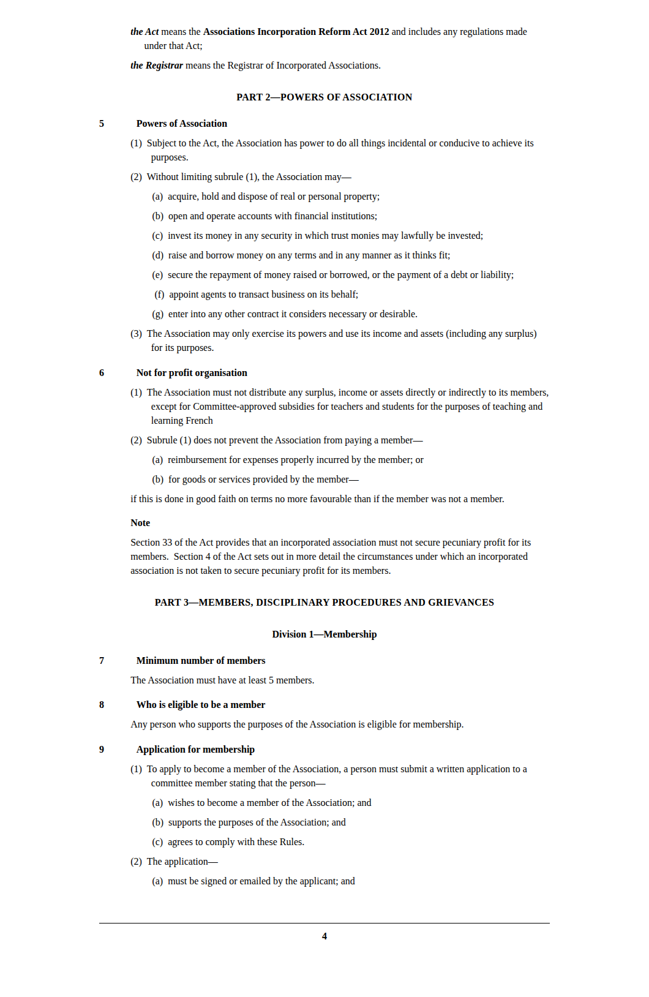the Act means the Associations Incorporation Reform Act 2012 and includes any regulations made under that Act;
the Registrar means the Registrar of Incorporated Associations.
PART 2—POWERS OF ASSOCIATION
5 Powers of Association
(1) Subject to the Act, the Association has power to do all things incidental or conducive to achieve its purposes.
(2) Without limiting subrule (1), the Association may—
(a) acquire, hold and dispose of real or personal property;
(b) open and operate accounts with financial institutions;
(c) invest its money in any security in which trust monies may lawfully be invested;
(d) raise and borrow money on any terms and in any manner as it thinks fit;
(e) secure the repayment of money raised or borrowed, or the payment of a debt or liability;
(f) appoint agents to transact business on its behalf;
(g) enter into any other contract it considers necessary or desirable.
(3) The Association may only exercise its powers and use its income and assets (including any surplus) for its purposes.
6 Not for profit organisation
(1) The Association must not distribute any surplus, income or assets directly or indirectly to its members, except for Committee-approved subsidies for teachers and students for the purposes of teaching and learning French
(2) Subrule (1) does not prevent the Association from paying a member—
(a) reimbursement for expenses properly incurred by the member; or
(b) for goods or services provided by the member—
if this is done in good faith on terms no more favourable than if the member was not a member.
Note
Section 33 of the Act provides that an incorporated association must not secure pecuniary profit for its members. Section 4 of the Act sets out in more detail the circumstances under which an incorporated association is not taken to secure pecuniary profit for its members.
PART 3—MEMBERS, DISCIPLINARY PROCEDURES AND GRIEVANCES
Division 1—Membership
7 Minimum number of members
The Association must have at least 5 members.
8 Who is eligible to be a member
Any person who supports the purposes of the Association is eligible for membership.
9 Application for membership
(1) To apply to become a member of the Association, a person must submit a written application to a committee member stating that the person—
(a) wishes to become a member of the Association; and
(b) supports the purposes of the Association; and
(c) agrees to comply with these Rules.
(2) The application—
(a) must be signed or emailed by the applicant; and
4